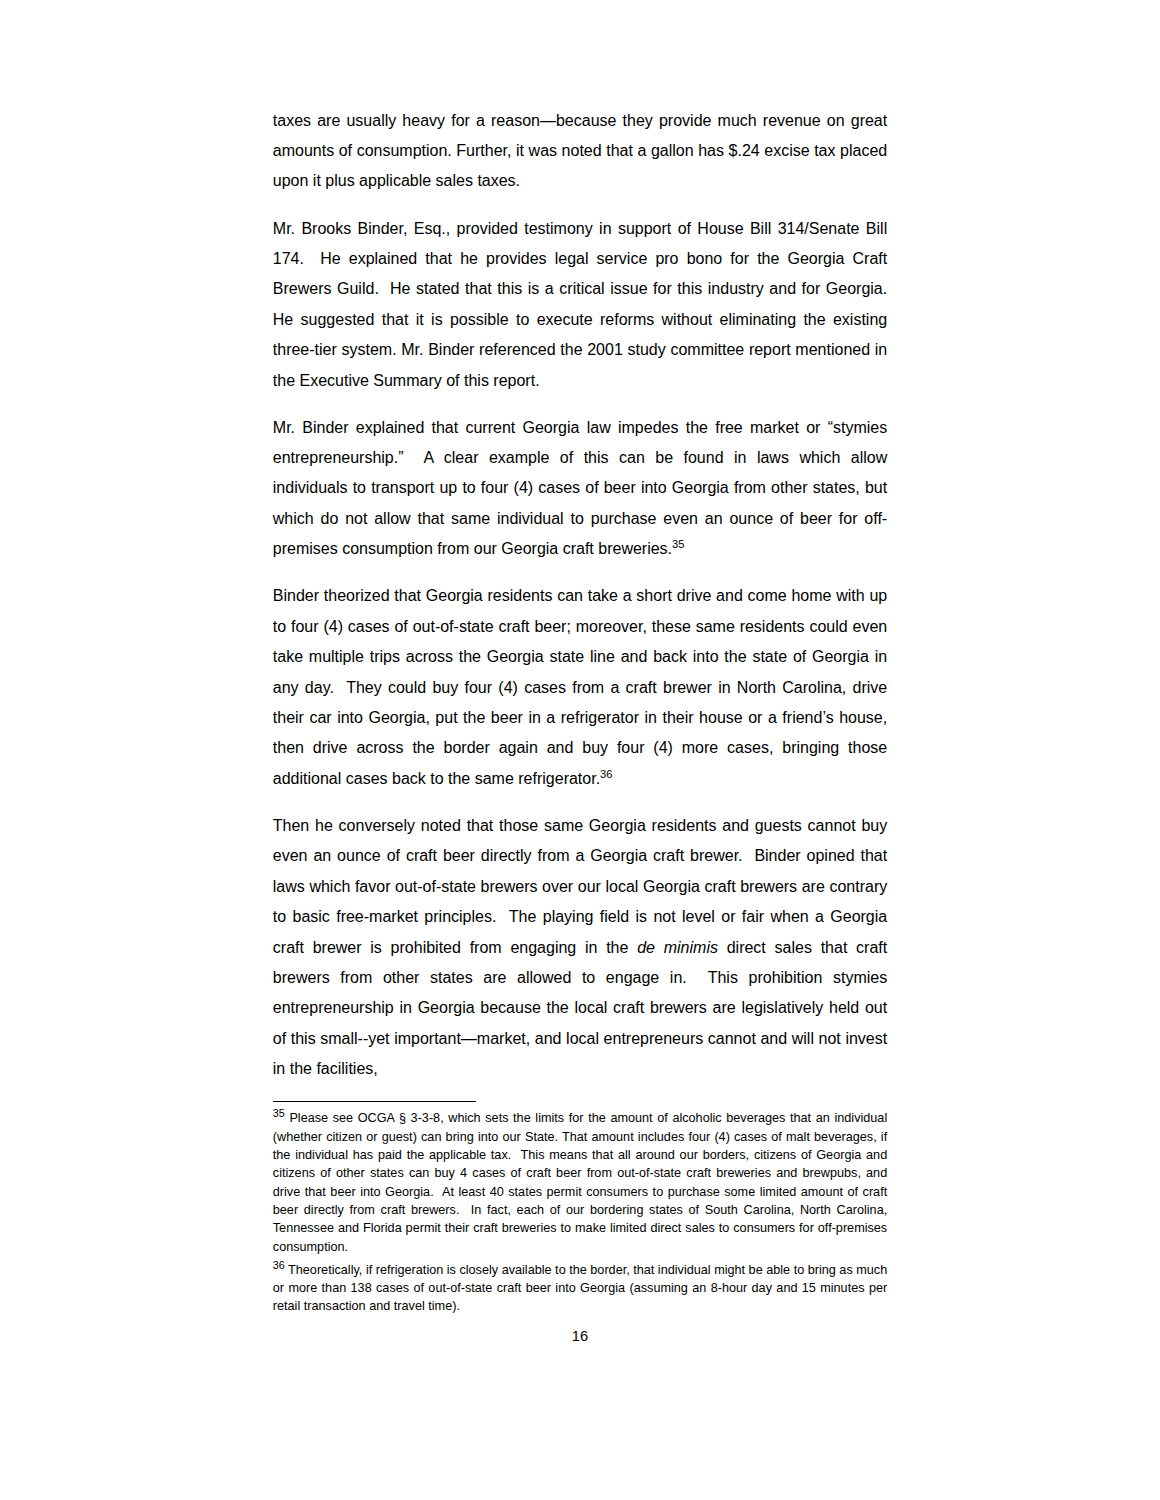taxes are usually heavy for a reason—because they provide much revenue on great amounts of consumption. Further, it was noted that a gallon has $.24 excise tax placed upon it plus applicable sales taxes.
Mr. Brooks Binder, Esq., provided testimony in support of House Bill 314/Senate Bill 174. He explained that he provides legal service pro bono for the Georgia Craft Brewers Guild. He stated that this is a critical issue for this industry and for Georgia. He suggested that it is possible to execute reforms without eliminating the existing three-tier system. Mr. Binder referenced the 2001 study committee report mentioned in the Executive Summary of this report.
Mr. Binder explained that current Georgia law impedes the free market or “stymies entrepreneurship.” A clear example of this can be found in laws which allow individuals to transport up to four (4) cases of beer into Georgia from other states, but which do not allow that same individual to purchase even an ounce of beer for off-premises consumption from our Georgia craft breweries.35
Binder theorized that Georgia residents can take a short drive and come home with up to four (4) cases of out-of-state craft beer; moreover, these same residents could even take multiple trips across the Georgia state line and back into the state of Georgia in any day. They could buy four (4) cases from a craft brewer in North Carolina, drive their car into Georgia, put the beer in a refrigerator in their house or a friend’s house, then drive across the border again and buy four (4) more cases, bringing those additional cases back to the same refrigerator.36
Then he conversely noted that those same Georgia residents and guests cannot buy even an ounce of craft beer directly from a Georgia craft brewer. Binder opined that laws which favor out-of-state brewers over our local Georgia craft brewers are contrary to basic free-market principles. The playing field is not level or fair when a Georgia craft brewer is prohibited from engaging in the de minimis direct sales that craft brewers from other states are allowed to engage in. This prohibition stymies entrepreneurship in Georgia because the local craft brewers are legislatively held out of this small--yet important—market, and local entrepreneurs cannot and will not invest in the facilities,
35 Please see OCGA § 3-3-8, which sets the limits for the amount of alcoholic beverages that an individual (whether citizen or guest) can bring into our State. That amount includes four (4) cases of malt beverages, if the individual has paid the applicable tax. This means that all around our borders, citizens of Georgia and citizens of other states can buy 4 cases of craft beer from out-of-state craft breweries and brewpubs, and drive that beer into Georgia. At least 40 states permit consumers to purchase some limited amount of craft beer directly from craft brewers. In fact, each of our bordering states of South Carolina, North Carolina, Tennessee and Florida permit their craft breweries to make limited direct sales to consumers for off-premises consumption.
36 Theoretically, if refrigeration is closely available to the border, that individual might be able to bring as much or more than 138 cases of out-of-state craft beer into Georgia (assuming an 8-hour day and 15 minutes per retail transaction and travel time).
16